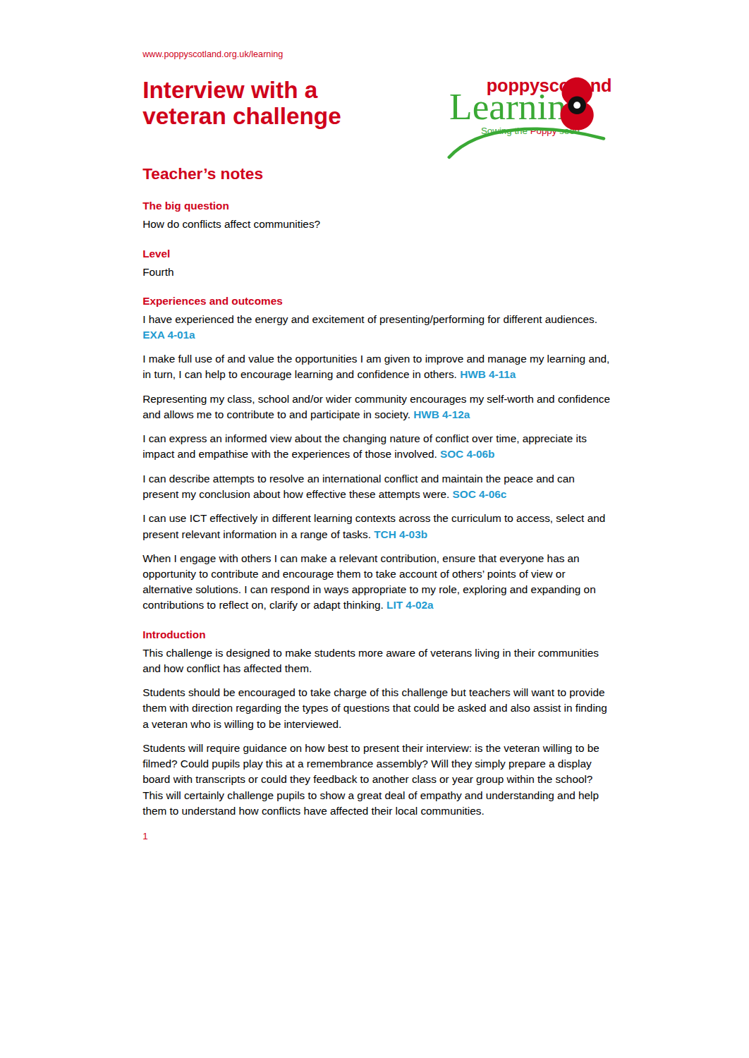www.poppyscotland.org.uk/learning
Interview with a veteran challenge
poppyscotland
Learning
Sowing the Poppy seed
Teacher’s notes
The big question
How do conflicts affect communities?
Level
Fourth
Experiences and outcomes
I have experienced the energy and excitement of presenting/performing for different audiences. EXA 4-01a
I make full use of and value the opportunities I am given to improve and manage my learning and, in turn, I can help to encourage learning and confidence in others. HWB 4-11a
Representing my class, school and/or wider community encourages my self-worth and confidence and allows me to contribute to and participate in society. HWB 4-12a
I can express an informed view about the changing nature of conflict over time, appreciate its impact and empathise with the experiences of those involved. SOC 4-06b
I can describe attempts to resolve an international conflict and maintain the peace and can present my conclusion about how effective these attempts were. SOC 4-06c
I can use ICT effectively in different learning contexts across the curriculum to access, select and present relevant information in a range of tasks. TCH 4-03b
When I engage with others I can make a relevant contribution, ensure that everyone has an opportunity to contribute and encourage them to take account of others’ points of view or alternative solutions. I can respond in ways appropriate to my role, exploring and expanding on contributions to reflect on, clarify or adapt thinking. LIT 4-02a
Introduction
This challenge is designed to make students more aware of veterans living in their communities and how conflict has affected them.
Students should be encouraged to take charge of this challenge but teachers will want to provide them with direction regarding the types of questions that could be asked and also assist in finding a veteran who is willing to be interviewed.
Students will require guidance on how best to present their interview: is the veteran willing to be filmed? Could pupils play this at a remembrance assembly? Will they simply prepare a display board with transcripts or could they feedback to another class or year group within the school? This will certainly challenge pupils to show a great deal of empathy and understanding and help them to understand how conflicts have affected their local communities.
1